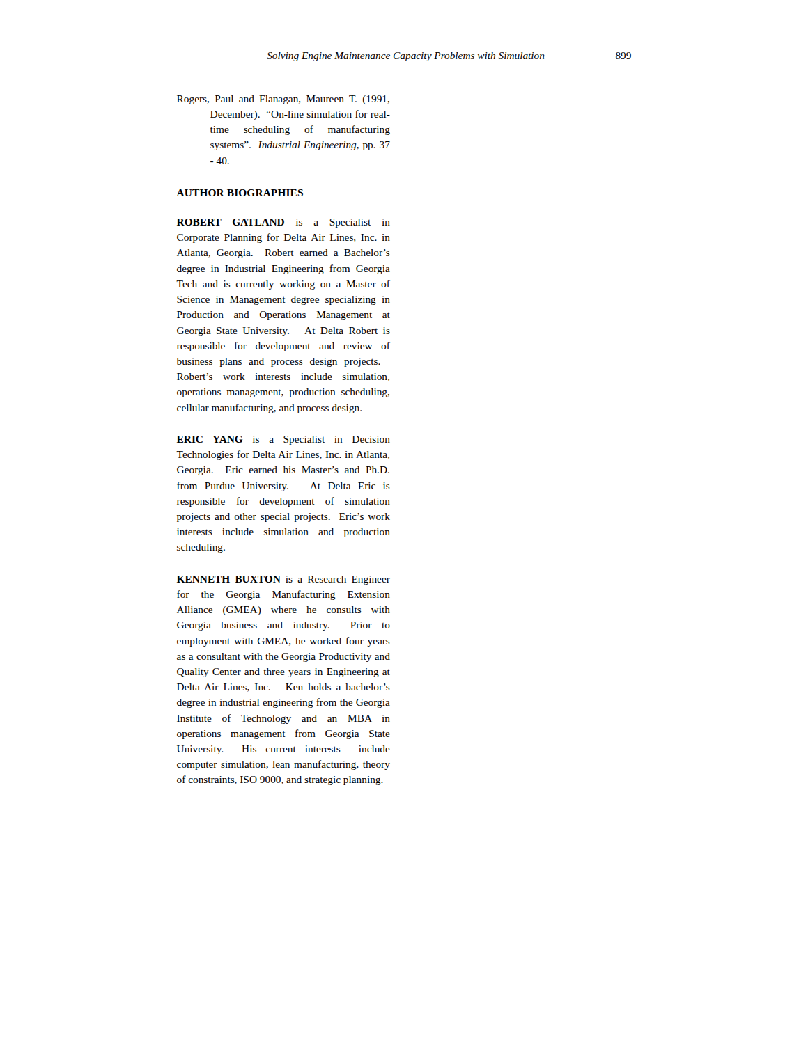Solving Engine Maintenance Capacity Problems with Simulation
899
Rogers, Paul and Flanagan, Maureen T. (1991, December). “On-line simulation for real-time scheduling of manufacturing systems”. Industrial Engineering, pp. 37 - 40.
AUTHOR BIOGRAPHIES
ROBERT GATLAND is a Specialist in Corporate Planning for Delta Air Lines, Inc. in Atlanta, Georgia. Robert earned a Bachelor’s degree in Industrial Engineering from Georgia Tech and is currently working on a Master of Science in Management degree specializing in Production and Operations Management at Georgia State University. At Delta Robert is responsible for development and review of business plans and process design projects. Robert’s work interests include simulation, operations management, production scheduling, cellular manufacturing, and process design.
ERIC YANG is a Specialist in Decision Technologies for Delta Air Lines, Inc. in Atlanta, Georgia. Eric earned his Master’s and Ph.D. from Purdue University. At Delta Eric is responsible for development of simulation projects and other special projects. Eric’s work interests include simulation and production scheduling.
KENNETH BUXTON is a Research Engineer for the Georgia Manufacturing Extension Alliance (GMEA) where he consults with Georgia business and industry. Prior to employment with GMEA, he worked four years as a consultant with the Georgia Productivity and Quality Center and three years in Engineering at Delta Air Lines, Inc. Ken holds a bachelor’s degree in industrial engineering from the Georgia Institute of Technology and an MBA in operations management from Georgia State University. His current interests include computer simulation, lean manufacturing, theory of constraints, ISO 9000, and strategic planning.